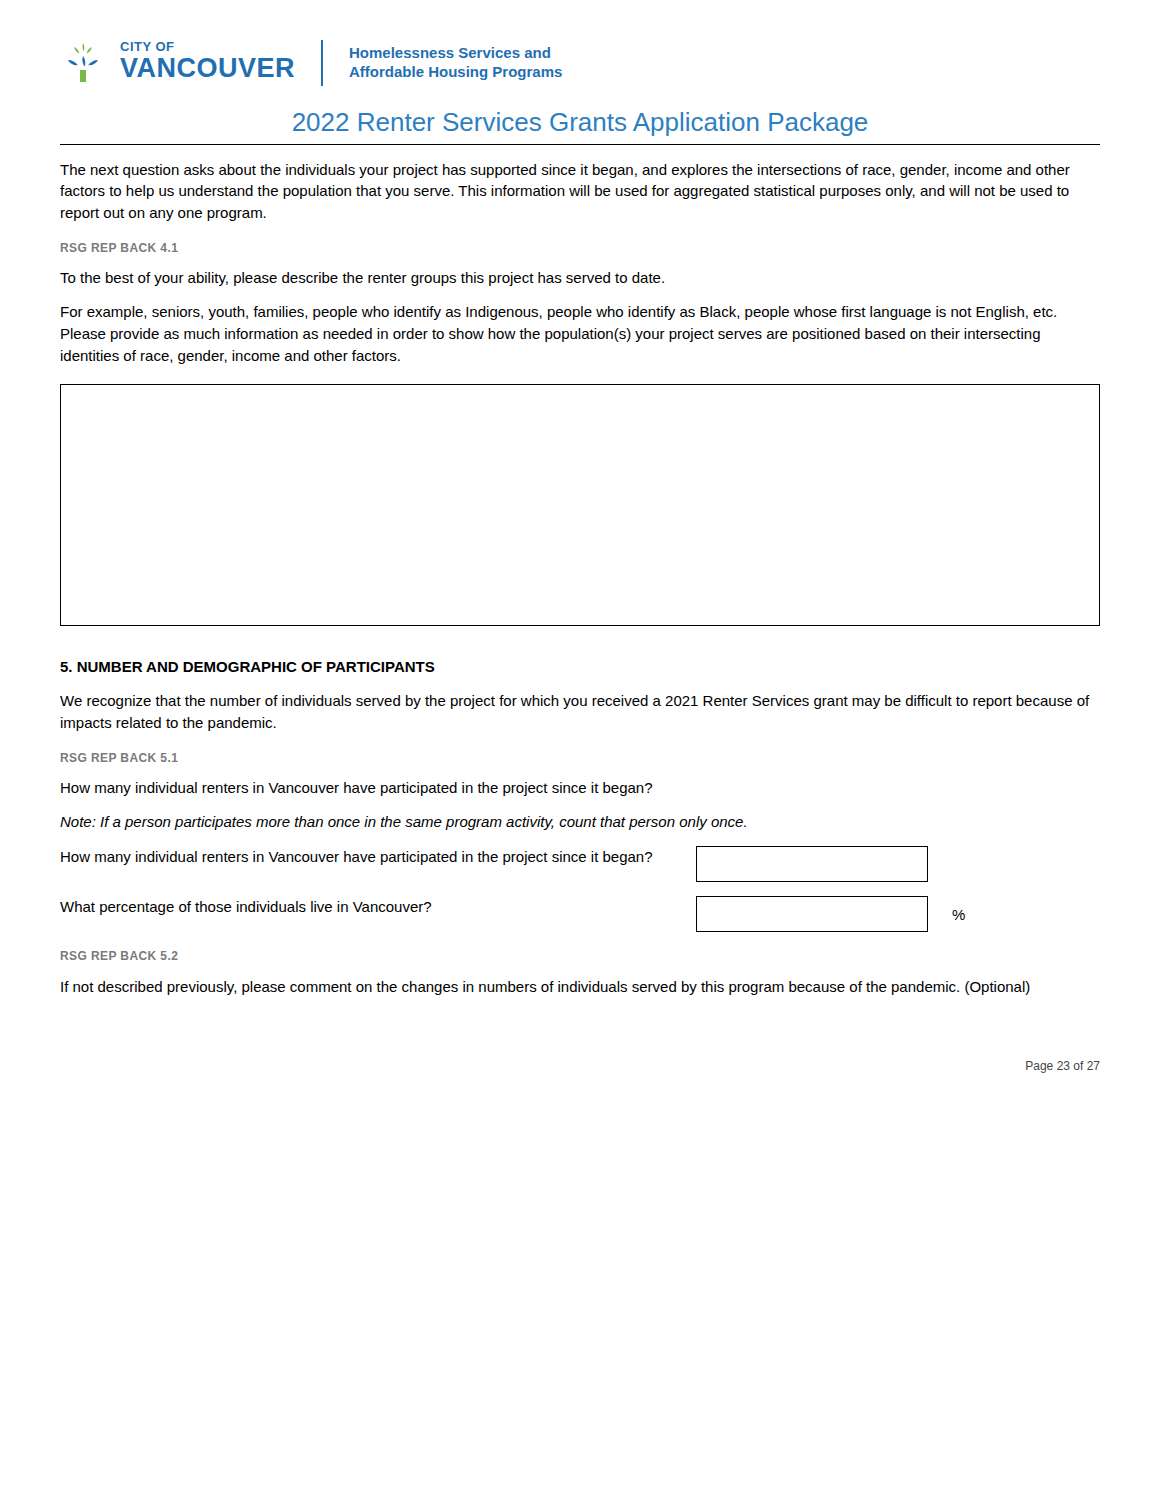CITY OF
VANCOUVER
Homelessness Services and
Affordable Housing Programs
2022 Renter Services Grants Application Package
The next question asks about the individuals your project has supported since it began, and explores the intersections of race, gender, income and other factors to help us understand the population that you serve. This information will be used for aggregated statistical purposes only, and will not be used to report out on any one program.
RSG REP BACK 4.1
To the best of your ability, please describe the renter groups this project has served to date.
For example, seniors, youth, families, people who identify as Indigenous, people who identify as Black, people whose first language is not English, etc. Please provide as much information as needed in order to show how the population(s) your project serves are positioned based on their intersecting identities of race, gender, income and other factors.
5. NUMBER AND DEMOGRAPHIC OF PARTICIPANTS
We recognize that the number of individuals served by the project for which you received a 2021 Renter Services grant may be difficult to report because of impacts related to the pandemic.
RSG REP BACK 5.1
How many individual renters in Vancouver have participated in the project since it began?
Note: If a person participates more than once in the same program activity, count that person only once.
How many individual renters in Vancouver have participated in the project since it began?
What percentage of those individuals live in Vancouver?
%
RSG REP BACK 5.2
If not described previously, please comment on the changes in numbers of individuals served by this program because of the pandemic. (Optional)
Page 23 of 27